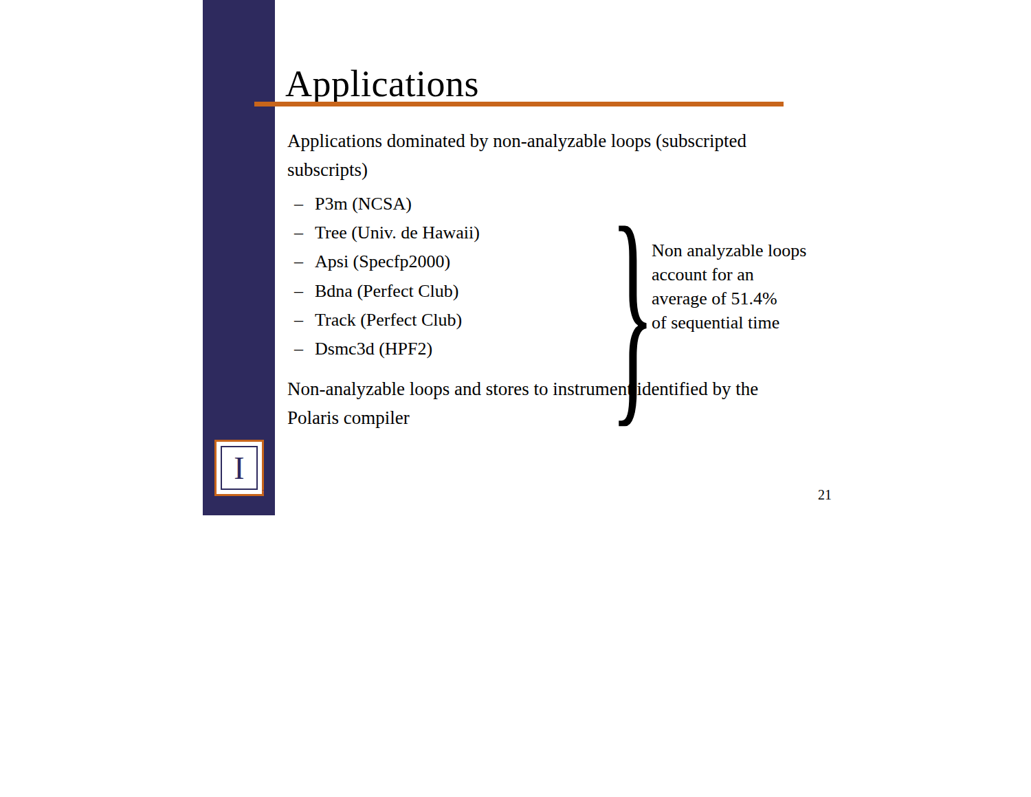Applications
Applications dominated by non-analyzable loops (subscripted subscripts)
P3m (NCSA)
Tree (Univ. de Hawaii)
Apsi (Specfp2000)
Bdna (Perfect Club)
Track (Perfect Club)
Dsmc3d (HPF2)
}
Non analyzable loops
account for an
average of 51.4%
of sequential time
Non-analyzable loops and stores to instrument identified by the Polaris compiler
I
TM
21